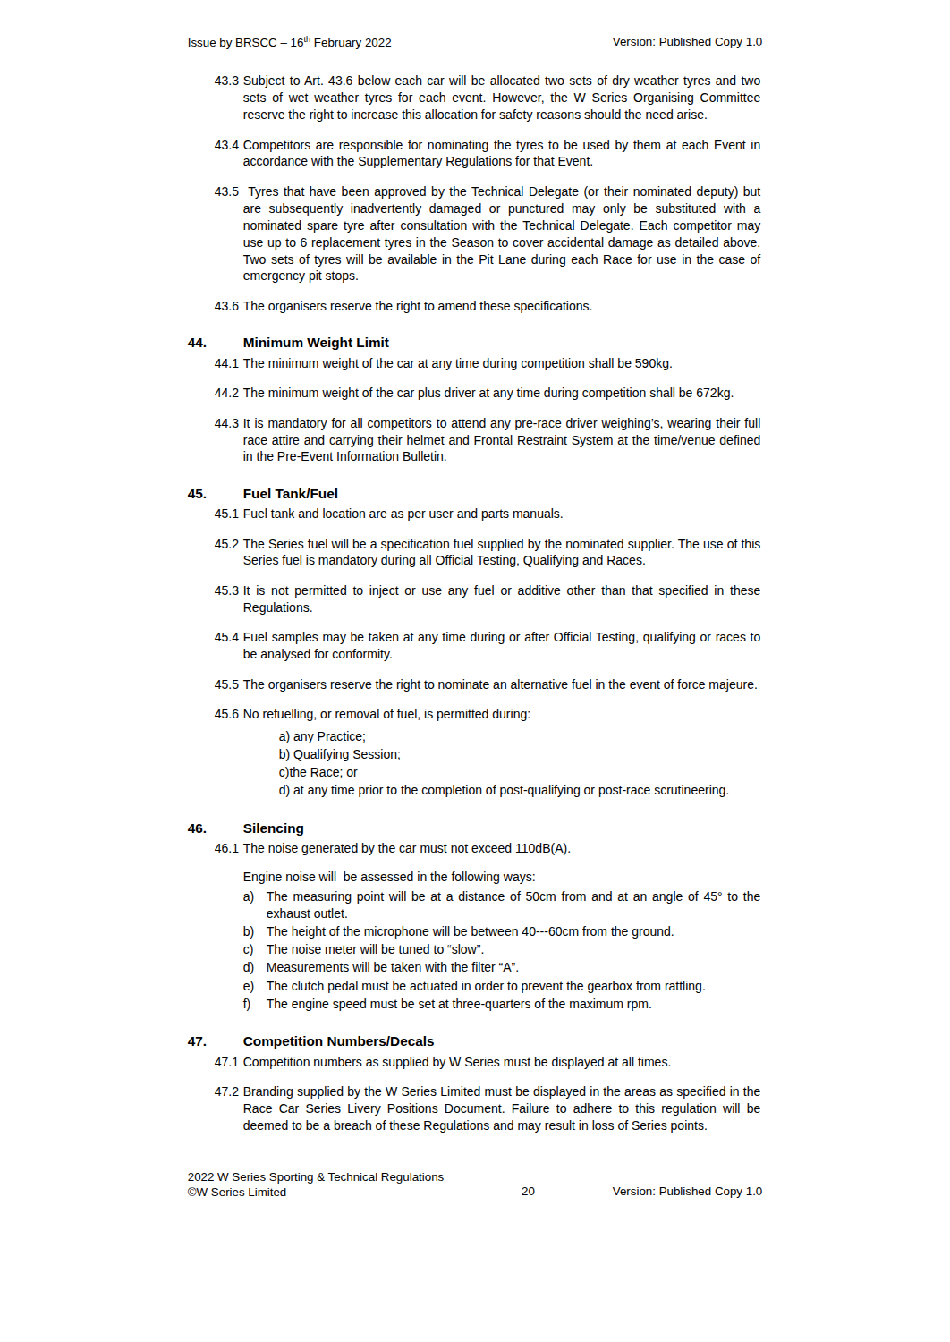Issue by BRSCC – 16th February 2022
Version: Published Copy 1.0
43.3
Subject to Art. 43.6 below each car will be allocated two sets of dry weather tyres and two sets of wet weather tyres for each event. However, the W Series Organising Committee reserve the right to increase this allocation for safety reasons should the need arise.
43.4
Competitors are responsible for nominating the tyres to be used by them at each Event in accordance with the Supplementary Regulations for that Event.
43.5
Tyres that have been approved by the Technical Delegate (or their nominated deputy) but are subsequently inadvertently damaged or punctured may only be substituted with a nominated spare tyre after consultation with the Technical Delegate. Each competitor may use up to 6 replacement tyres in the Season to cover accidental damage as detailed above. Two sets of tyres will be available in the Pit Lane during each Race for use in the case of emergency pit stops.
43.6
The organisers reserve the right to amend these specifications.
44. Minimum Weight Limit
44.1
The minimum weight of the car at any time during competition shall be 590kg.
44.2
The minimum weight of the car plus driver at any time during competition shall be 672kg.
44.3
It is mandatory for all competitors to attend any pre-race driver weighing’s, wearing their full race attire and carrying their helmet and Frontal Restraint System at the time/venue defined in the Pre-Event Information Bulletin.
45. Fuel Tank/Fuel
45.1
Fuel tank and location are as per user and parts manuals.
45.2
The Series fuel will be a specification fuel supplied by the nominated supplier. The use of this Series fuel is mandatory during all Official Testing, Qualifying and Races.
45.3
It is not permitted to inject or use any fuel or additive other than that specified in these Regulations.
45.4
Fuel samples may be taken at any time during or after Official Testing, qualifying or races to be analysed for conformity.
45.5
The organisers reserve the right to nominate an alternative fuel in the event of force majeure.
45.6
No refuelling, or removal of fuel, is permitted during:
a) any Practice;
b) Qualifying Session;
c) the Race; or
d) at any time prior to the completion of post-qualifying or post-race scrutineering.
46. Silencing
46.1
The noise generated by the car must not exceed 110dB(A).
Engine noise will be assessed in the following ways:
a) The measuring point will be at a distance of 50cm from and at an angle of 45° to the exhaust outlet.
b) The height of the microphone will be between 40---60cm from the ground.
c) The noise meter will be tuned to “slow”.
d) Measurements will be taken with the filter “A”.
e) The clutch pedal must be actuated in order to prevent the gearbox from rattling.
f) The engine speed must be set at three-quarters of the maximum rpm.
47. Competition Numbers/Decals
47.1
Competition numbers as supplied by W Series must be displayed at all times.
47.2
Branding supplied by the W Series Limited must be displayed in the areas as specified in the Race Car Series Livery Positions Document. Failure to adhere to this regulation will be deemed to be a breach of these Regulations and may result in loss of Series points.
2022 W Series Sporting & Technical Regulations
©W Series Limited
20
Version: Published Copy 1.0